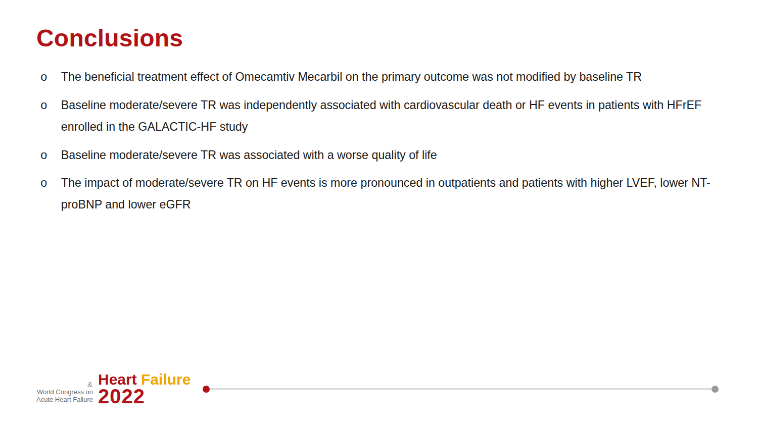Conclusions
The beneficial treatment effect of Omecamtiv Mecarbil on the primary outcome was not modified by baseline TR
Baseline moderate/severe TR was independently associated with cardiovascular death or HF events in patients with HFrEF enrolled in the GALACTIC-HF study
Baseline moderate/severe TR was associated with a worse quality of life
The impact of moderate/severe TR on HF events is more pronounced in outpatients and patients with higher LVEF, lower NT-proBNP and lower eGFR
& World Congress on
Acute Heart Failure
Heart Failure 2022